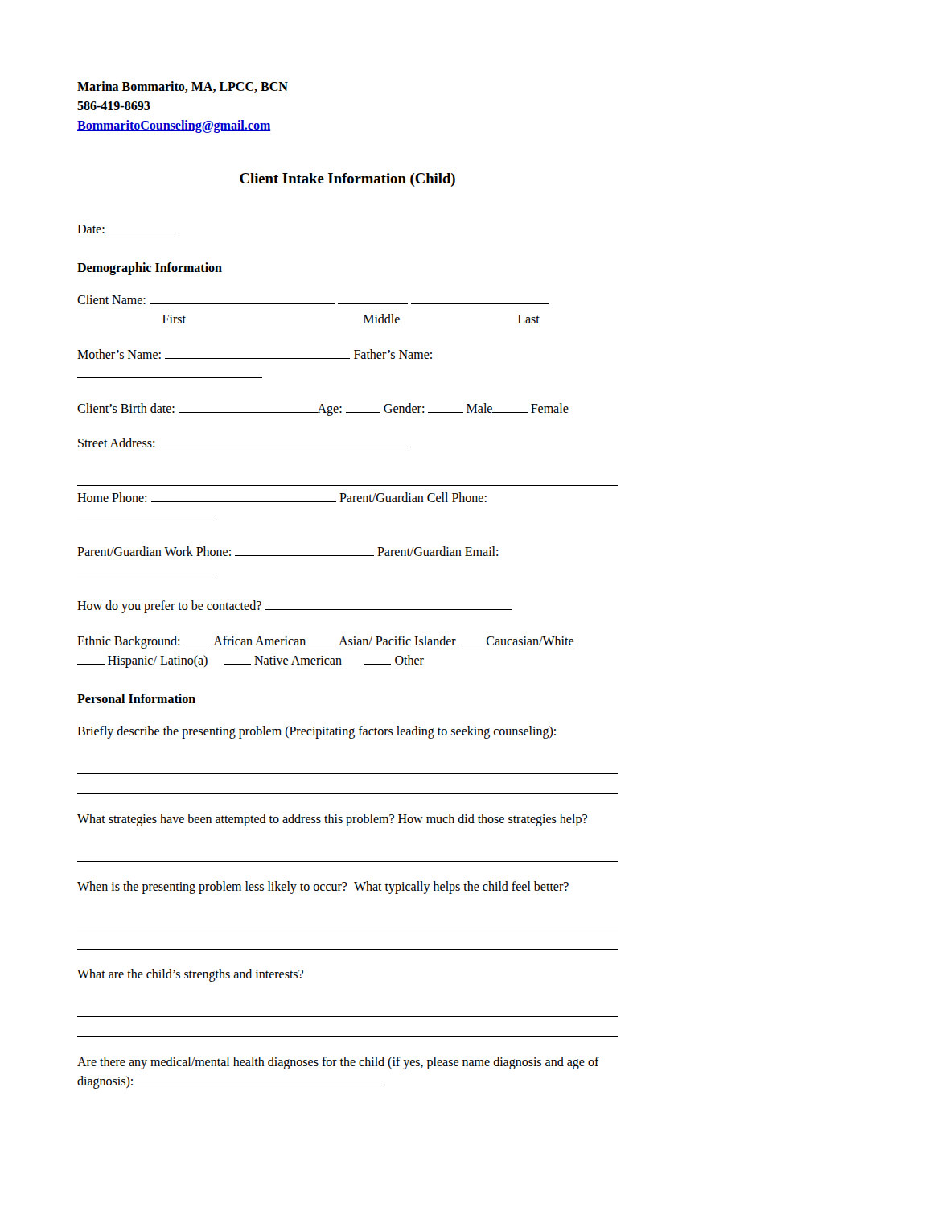Marina Bommarito, MA, LPCC, BCN
586-419-8693
BommaritoCounseling@gmail.com
Client Intake Information (Child)
Date:
Demographic Information
Client Name:
First Middle Last
Mother’s Name: Father’s Name:
Client’s Birth date: Age: Gender: Male Female
Street Address:
Home Phone: Parent/Guardian Cell Phone:
Parent/Guardian Work Phone: Parent/Guardian Email:
How do you prefer to be contacted?
Ethnic Background: African American Asian/ Pacific Islander Caucasian/White
Hispanic/ Latino(a) Native American Other
Personal Information
Briefly describe the presenting problem (Precipitating factors leading to seeking counseling):
What strategies have been attempted to address this problem? How much did those strategies help?
When is the presenting problem less likely to occur? What typically helps the child feel better?
What are the child’s strengths and interests?
Are there any medical/mental health diagnoses for the child (if yes, please name diagnosis and age of diagnosis):